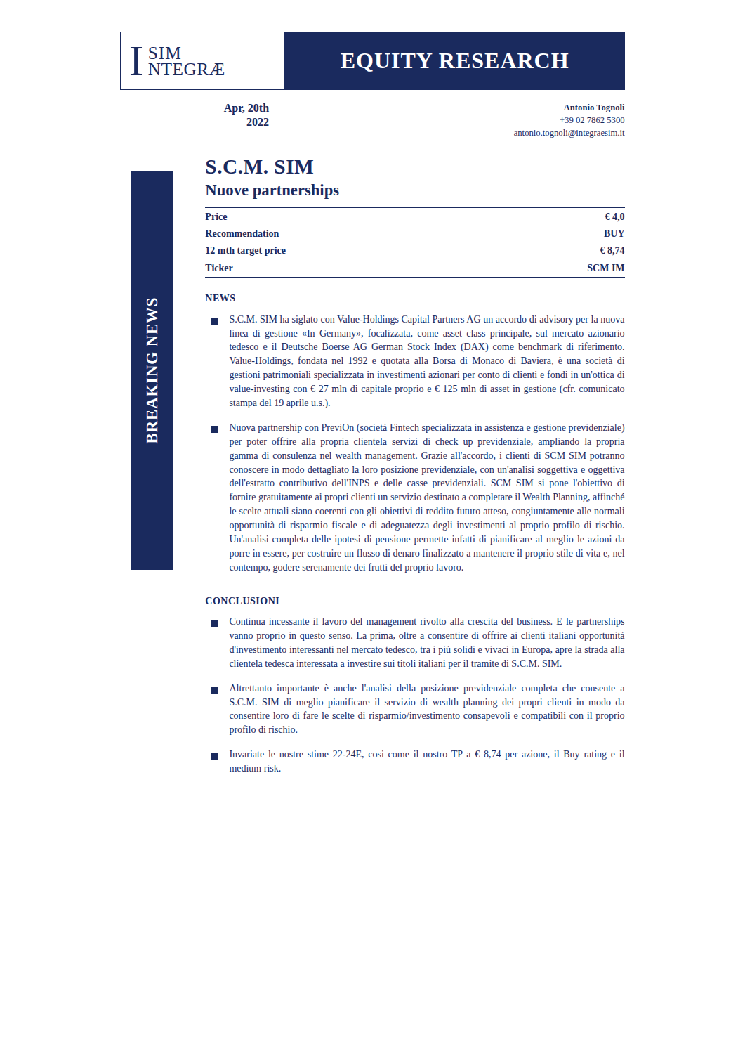I
SIM NTEGRÆ
EQUITY RESEARCH
Apr, 20th
2022
Antonio Tognoli
+39 02 7862 5300
antonio.tognoli@integraesim.it
BREAKING NEWS
S.C.M. SIM
Nuove partnerships
| Price | € 4,0 |
| Recommendation | BUY |
| 12 mth target price | € 8,74 |
| Ticker | SCM IM |
NEWS
S.C.M. SIM ha siglato con Value-Holdings Capital Partners AG un accordo di advisory per la nuova linea di gestione «In Germany», focalizzata, come asset class principale, sul mercato azionario tedesco e il Deutsche Boerse AG German Stock Index (DAX) come benchmark di riferimento. Value-Holdings, fondata nel 1992 e quotata alla Borsa di Monaco di Baviera, è una società di gestioni patrimoniali specializzata in investimenti azionari per conto di clienti e fondi in un'ottica di value-investing con € 27 mln di capitale proprio e € 125 mln di asset in gestione (cfr. comunicato stampa del 19 aprile u.s.).
Nuova partnership con PreviOn (società Fintech specializzata in assistenza e gestione previdenziale) per poter offrire alla propria clientela servizi di check up previdenziale, ampliando la propria gamma di consulenza nel wealth management. Grazie all'accordo, i clienti di SCM SIM potranno conoscere in modo dettagliato la loro posizione previdenziale, con un'analisi soggettiva e oggettiva dell'estratto contributivo dell'INPS e delle casse previdenziali. SCM SIM si pone l'obiettivo di fornire gratuitamente ai propri clienti un servizio destinato a completare il Wealth Planning, affinché le scelte attuali siano coerenti con gli obiettivi di reddito futuro atteso, congiuntamente alle normali opportunità di risparmio fiscale e di adeguatezza degli investimenti al proprio profilo di rischio. Un'analisi completa delle ipotesi di pensione permette infatti di pianificare al meglio le azioni da porre in essere, per costruire un flusso di denaro finalizzato a mantenere il proprio stile di vita e, nel contempo, godere serenamente dei frutti del proprio lavoro.
CONCLUSIONI
Continua incessante il lavoro del management rivolto alla crescita del business. E le partnerships vanno proprio in questo senso. La prima, oltre a consentire di offrire ai clienti italiani opportunità d'investimento interessanti nel mercato tedesco, tra i più solidi e vivaci in Europa, apre la strada alla clientela tedesca interessata a investire sui titoli italiani per il tramite di S.C.M. SIM.
Altrettanto importante è anche l'analisi della posizione previdenziale completa che consente a S.C.M. SIM di meglio pianificare il servizio di wealth planning dei propri clienti in modo da consentire loro di fare le scelte di risparmio/investimento consapevoli e compatibili con il proprio profilo di rischio.
Invariate le nostre stime 22-24E, cosi come il nostro TP a € 8,74 per azione, il Buy rating e il medium risk.